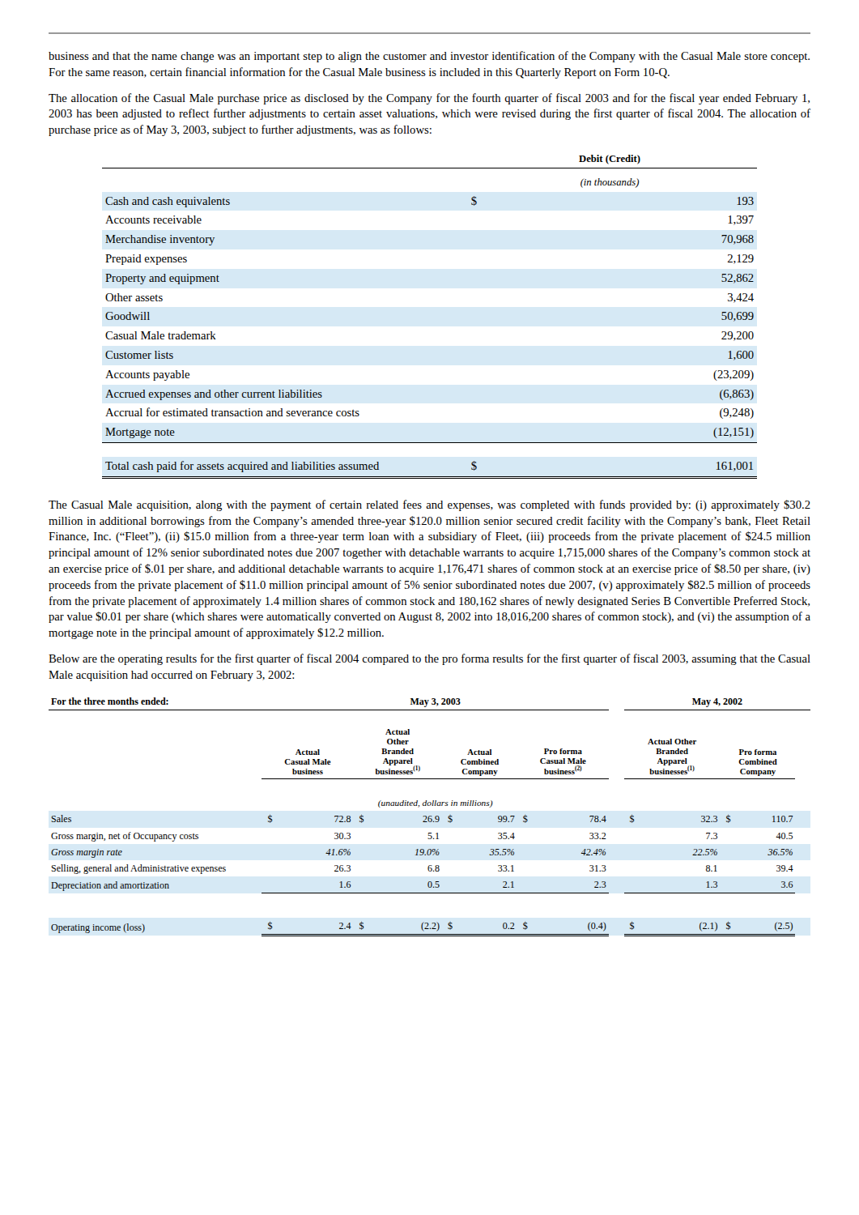business and that the name change was an important step to align the customer and investor identification of the Company with the Casual Male store concept. For the same reason, certain financial information for the Casual Male business is included in this Quarterly Report on Form 10-Q.
The allocation of the Casual Male purchase price as disclosed by the Company for the fourth quarter of fiscal 2003 and for the fiscal year ended February 1, 2003 has been adjusted to reflect further adjustments to certain asset valuations, which were revised during the first quarter of fiscal 2004. The allocation of purchase price as of May 3, 2003, subject to further adjustments, was as follows:
| | Debit (Credit) |
| | (in thousands) |
| Cash and cash equivalents | $ | 193 |
| Accounts receivable | | 1,397 |
| Merchandise inventory | | 70,968 |
| Prepaid expenses | | 2,129 |
| Property and equipment | | 52,862 |
| Other assets | | 3,424 |
| Goodwill | | 50,699 |
| Casual Male trademark | | 29,200 |
| Customer lists | | 1,600 |
| Accounts payable | | (23,209) |
| Accrued expenses and other current liabilities | | (6,863) |
| Accrual for estimated transaction and severance costs | | (9,248) |
| Mortgage note | | (12,151) |
| Total cash paid for assets acquired and liabilities assumed | $ | 161,001 |
The Casual Male acquisition, along with the payment of certain related fees and expenses, was completed with funds provided by: (i) approximately $30.2 million in additional borrowings from the Company’s amended three-year $120.0 million senior secured credit facility with the Company’s bank, Fleet Retail Finance, Inc. (“Fleet”), (ii) $15.0 million from a three-year term loan with a subsidiary of Fleet, (iii) proceeds from the private placement of $24.5 million principal amount of 12% senior subordinated notes due 2007 together with detachable warrants to acquire 1,715,000 shares of the Company’s common stock at an exercise price of $.01 per share, and additional detachable warrants to acquire 1,176,471 shares of common stock at an exercise price of $8.50 per share, (iv) proceeds from the private placement of $11.0 million principal amount of 5% senior subordinated notes due 2007, (v) approximately $82.5 million of proceeds from the private placement of approximately 1.4 million shares of common stock and 180,162 shares of newly designated Series B Convertible Preferred Stock, par value $0.01 per share (which shares were automatically converted on August 8, 2002 into 18,016,200 shares of common stock), and (vi) the assumption of a mortgage note in the principal amount of approximately $12.2 million.
Below are the operating results for the first quarter of fiscal 2004 compared to the pro forma results for the first quarter of fiscal 2003, assuming that the Casual Male acquisition had occurred on February 3, 2002:
| For the three months ended: | May 3, 2003 | | May 4, 2002 |
| | Actual Casual Male business | Actual Other Branded Apparel businesses (1) | Actual Combined Company | Pro forma Casual Male business (2) | | Actual Other Branded Apparel businesses (1) | Pro forma Combined Company | |
| | (unaudited, dollars in millions) | | |
| Sales | $ | 72.8 | $ | 26.9 | $ | 99.7 | $ | 78.4 | | $ | 32.3 | $ | 110.7 | |
| Gross margin, net of Occupancy costs | | 30.3 | | 5.1 | | 35.4 | | 33.2 | | | 7.3 | | 40.5 | |
| Gross margin rate | | 41.6% | | 19.0% | | 35.5% | | 42.4% | | | 22.5% | | 36.5% | |
| Selling, general and Administrative expenses | | 26.3 | | 6.8 | | 33.1 | | 31.3 | | | 8.1 | | 39.4 | |
| Depreciation and amortization | | 1.6 | | 0.5 | | 2.1 | | 2.3 | | | 1.3 | | 3.6 | |
| Operating income (loss) | $ | 2.4 | $ | (2.2) | $ | 0.2 | $ | (0.4) | | $ | (2.1) | $ | (2.5) | |